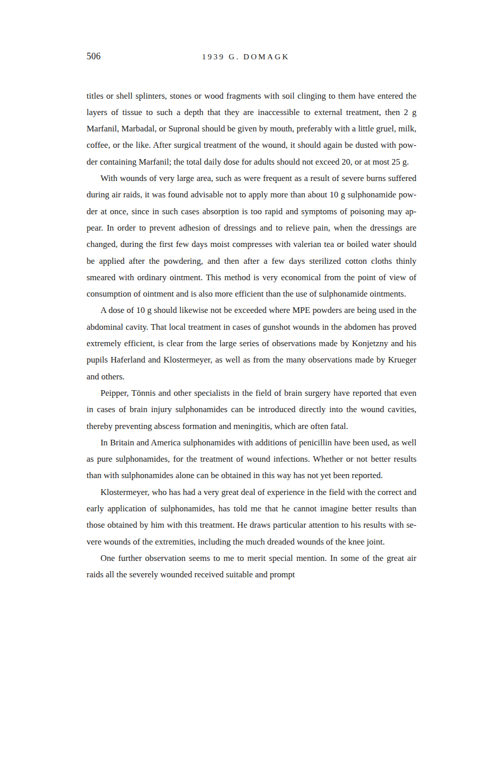506 1939 G. Domagk
titles or shell splinters, stones or wood fragments with soil clinging to them have entered the layers of tissue to such a depth that they are inaccessible to external treatment, then 2 g Marfanil, Marbadal, or Supronal should be given by mouth, preferably with a little gruel, milk, coffee, or the like. After surgical treatment of the wound, it should again be dusted with powder containing Marfanil; the total daily dose for adults should not exceed 20, or at most 25 g.
With wounds of very large area, such as were frequent as a result of severe burns suffered during air raids, it was found advisable not to apply more than about 10 g sulphonamide powder at once, since in such cases absorption is too rapid and symptoms of poisoning may appear. In order to prevent adhesion of dressings and to relieve pain, when the dressings are changed, during the first few days moist compresses with valerian tea or boiled water should be applied after the powdering, and then after a few days sterilized cotton cloths thinly smeared with ordinary ointment. This method is very economical from the point of view of consumption of ointment and is also more efficient than the use of sulphonamide ointments.
A dose of 10 g should likewise not be exceeded where MPE powders are being used in the abdominal cavity. That local treatment in cases of gunshot wounds in the abdomen has proved extremely efficient, is clear from the large series of observations made by Konjetzny and his pupils Haferland and Klostermeyer, as well as from the many observations made by Krueger and others.
Peipper, Tönnis and other specialists in the field of brain surgery have reported that even in cases of brain injury sulphonamides can be introduced directly into the wound cavities, thereby preventing abscess formation and meningitis, which are often fatal.
In Britain and America sulphonamides with additions of penicillin have been used, as well as pure sulphonamides, for the treatment of wound infections. Whether or not better results than with sulphonamides alone can be obtained in this way has not yet been reported.
Klostermeyer, who has had a very great deal of experience in the field with the correct and early application of sulphonamides, has told me that he cannot imagine better results than those obtained by him with this treatment. He draws particular attention to his results with severe wounds of the extremities, including the much dreaded wounds of the knee joint.
One further observation seems to me to merit special mention. In some of the great air raids all the severely wounded received suitable and prompt